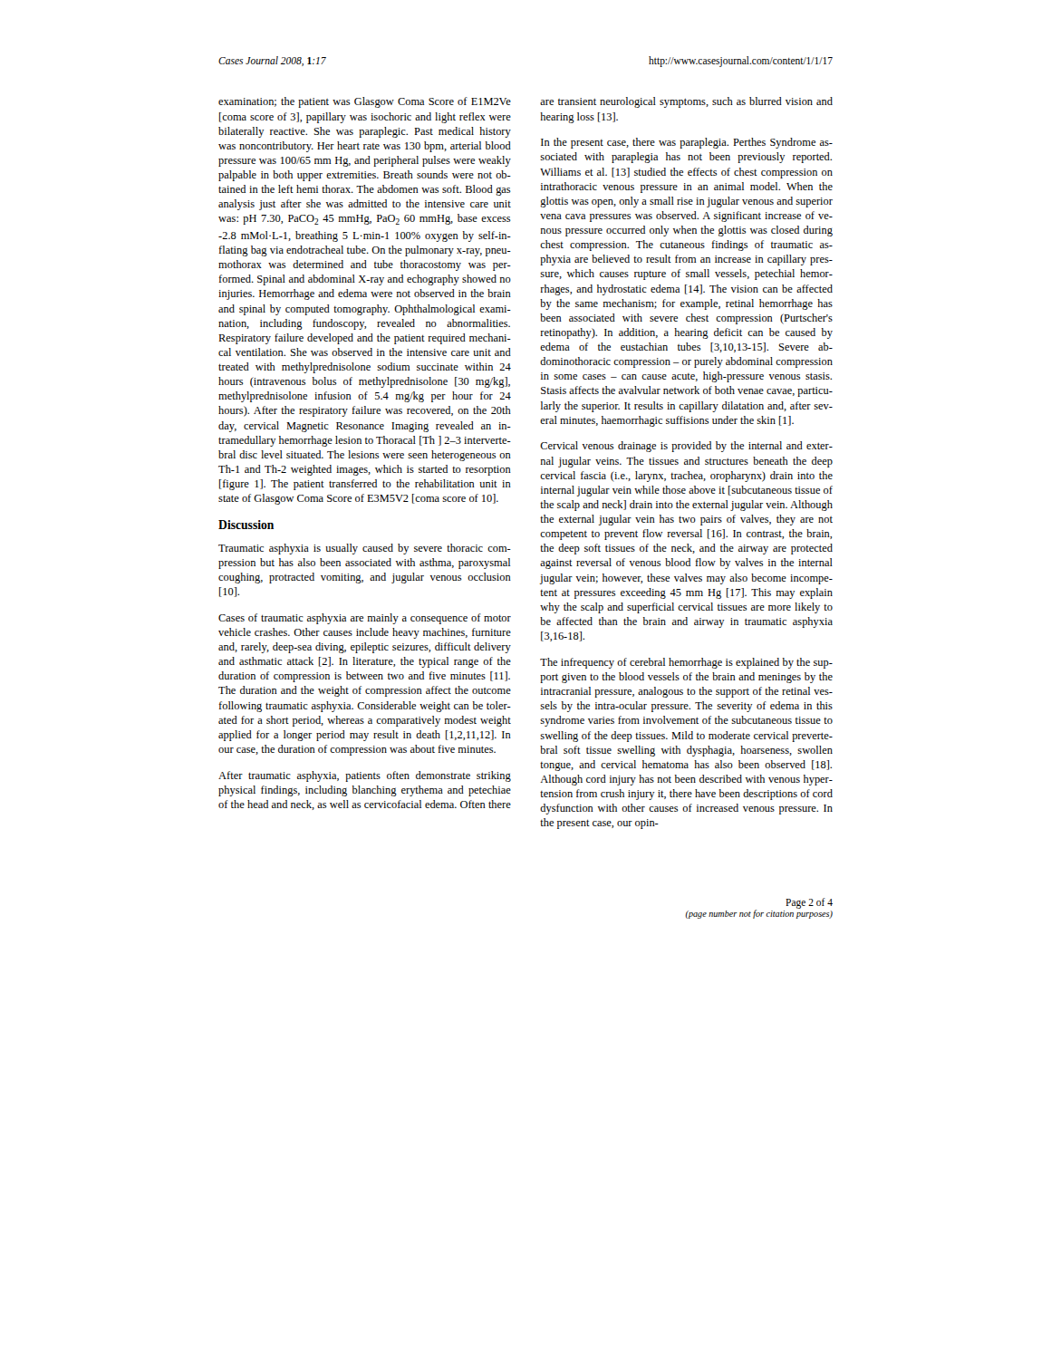Cases Journal 2008, 1:17
http://www.casesjournal.com/content/1/1/17
examination; the patient was Glasgow Coma Score of E1M2Ve [coma score of 3], papillary was isochoric and light reflex were bilaterally reactive. She was paraplegic. Past medical history was noncontributory. Her heart rate was 130 bpm, arterial blood pressure was 100/65 mm Hg, and peripheral pulses were weakly palpable in both upper extremities. Breath sounds were not obtained in the left hemi thorax. The abdomen was soft. Blood gas analysis just after she was admitted to the intensive care unit was: pH 7.30, PaCO2 45 mmHg, PaO2 60 mmHg, base excess -2.8 mMol·L-1, breathing 5 L·min-1 100% oxygen by self-inflating bag via endotracheal tube. On the pulmonary x-ray, pneumothorax was determined and tube thoracostomy was performed. Spinal and abdominal X-ray and echography showed no injuries. Hemorrhage and edema were not observed in the brain and spinal by computed tomography. Ophthalmological examination, including fundoscopy, revealed no abnormalities. Respiratory failure developed and the patient required mechanical ventilation. She was observed in the intensive care unit and treated with methylprednisolone sodium succinate within 24 hours (intravenous bolus of methylprednisolone [30 mg/kg], methylprednisolone infusion of 5.4 mg/kg per hour for 24 hours). After the respiratory failure was recovered, on the 20th day, cervical Magnetic Resonance Imaging revealed an intramedullary hemorrhage lesion to Thoracal [Th ] 2–3 intervertebral disc level situated. The lesions were seen heterogeneous on Th-1 and Th-2 weighted images, which is started to resorption [figure 1]. The patient transferred to the rehabilitation unit in state of Glasgow Coma Score of E3M5V2 [coma score of 10].
Discussion
Traumatic asphyxia is usually caused by severe thoracic compression but has also been associated with asthma, paroxysmal coughing, protracted vomiting, and jugular venous occlusion [10].
Cases of traumatic asphyxia are mainly a consequence of motor vehicle crashes. Other causes include heavy machines, furniture and, rarely, deep-sea diving, epileptic seizures, difficult delivery and asthmatic attack [2]. In literature, the typical range of the duration of compression is between two and five minutes [11]. The duration and the weight of compression affect the outcome following traumatic asphyxia. Considerable weight can be tolerated for a short period, whereas a comparatively modest weight applied for a longer period may result in death [1,2,11,12]. In our case, the duration of compression was about five minutes.
After traumatic asphyxia, patients often demonstrate striking physical findings, including blanching erythema and petechiae of the head and neck, as well as cervicofacial edema. Often there are transient neurological symptoms, such as blurred vision and hearing loss [13].
In the present case, there was paraplegia. Perthes Syndrome associated with paraplegia has not been previously reported. Williams et al. [13] studied the effects of chest compression on intrathoracic venous pressure in an animal model. When the glottis was open, only a small rise in jugular venous and superior vena cava pressures was observed. A significant increase of venous pressure occurred only when the glottis was closed during chest compression. The cutaneous findings of traumatic asphyxia are believed to result from an increase in capillary pressure, which causes rupture of small vessels, petechial hemorrhages, and hydrostatic edema [14]. The vision can be affected by the same mechanism; for example, retinal hemorrhage has been associated with severe chest compression (Purtscher's retinopathy). In addition, a hearing deficit can be caused by edema of the eustachian tubes [3,10,13-15]. Severe abdominothoracic compression – or purely abdominal compression in some cases – can cause acute, high-pressure venous stasis. Stasis affects the avalvular network of both venae cavae, particularly the superior. It results in capillary dilatation and, after several minutes, haemorrhagic suffisions under the skin [1].
Cervical venous drainage is provided by the internal and external jugular veins. The tissues and structures beneath the deep cervical fascia (i.e., larynx, trachea, oropharynx) drain into the internal jugular vein while those above it [subcutaneous tissue of the scalp and neck] drain into the external jugular vein. Although the external jugular vein has two pairs of valves, they are not competent to prevent flow reversal [16]. In contrast, the brain, the deep soft tissues of the neck, and the airway are protected against reversal of venous blood flow by valves in the internal jugular vein; however, these valves may also become incompetent at pressures exceeding 45 mm Hg [17]. This may explain why the scalp and superficial cervical tissues are more likely to be affected than the brain and airway in traumatic asphyxia [3,16-18].
The infrequency of cerebral hemorrhage is explained by the support given to the blood vessels of the brain and meninges by the intracranial pressure, analogous to the support of the retinal vessels by the intra-ocular pressure. The severity of edema in this syndrome varies from involvement of the subcutaneous tissue to swelling of the deep tissues. Mild to moderate cervical prevertebral soft tissue swelling with dysphagia, hoarseness, swollen tongue, and cervical hematoma has also been observed [18]. Although cord injury has not been described with venous hypertension from crush injury it, there have been descriptions of cord dysfunction with other causes of increased venous pressure. In the present case, our opin-
Page 2 of 4
(page number not for citation purposes)